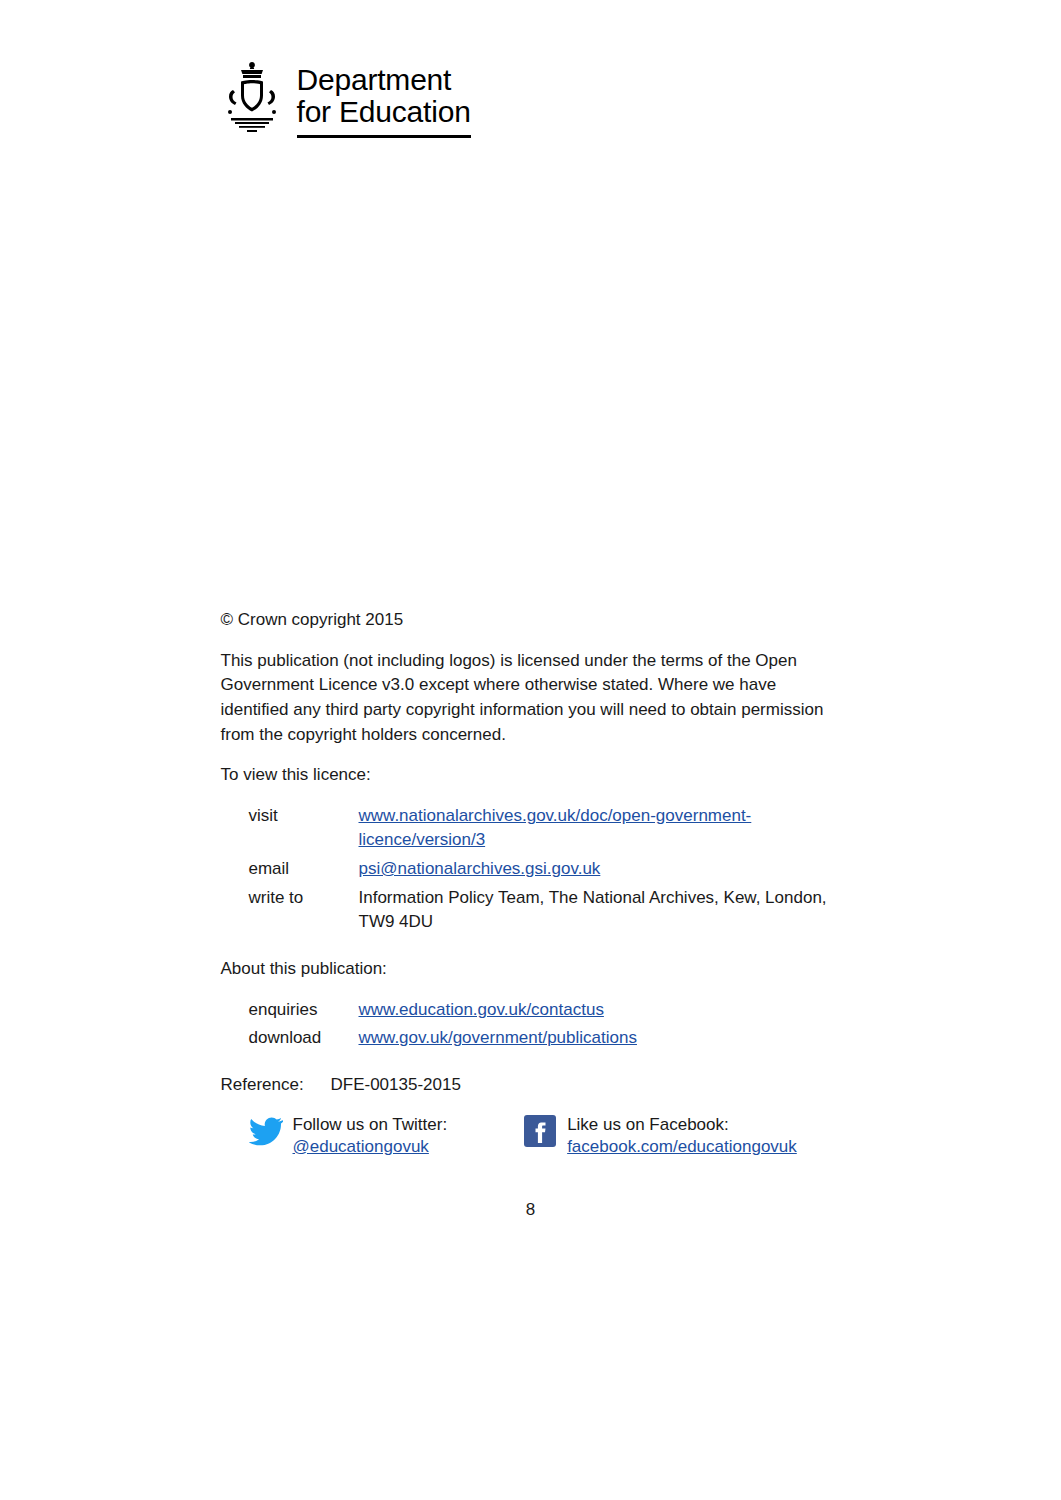Department
for Education
© Crown copyright 2015
This publication (not including logos) is licensed under the terms of the Open Government Licence v3.0 except where otherwise stated. Where we have identified any third party copyright information you will need to obtain permission from the copyright holders concerned.
To view this licence:
| visit | www.nationalarchives.gov.uk/doc/open-government-licence/version/3 |
| email | psi@nationalarchives.gsi.gov.uk |
| write to | Information Policy Team, The National Archives, Kew, London, TW9 4DU |
About this publication:
| enquiries | www.education.gov.uk/contactus |
| download | www.gov.uk/government/publications |
Reference: DFE-00135-2015
Follow us on Twitter:
@educationgovuk
Like us on Facebook:
facebook.com/educationgovuk
8